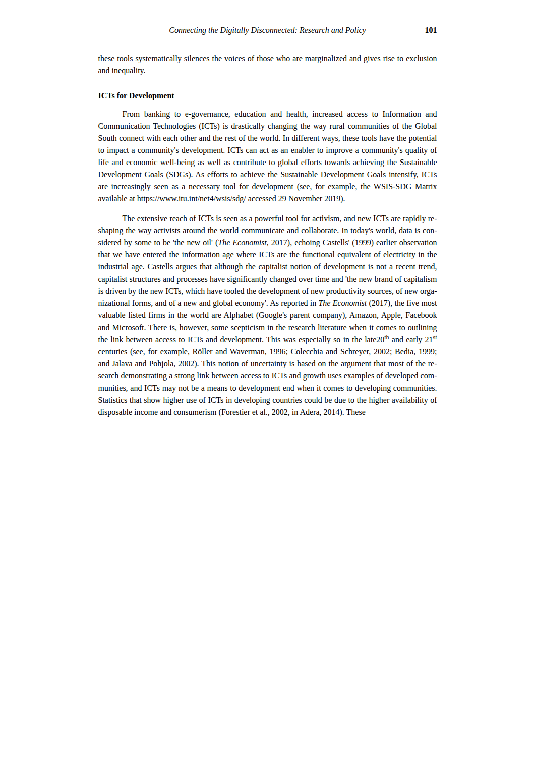Connecting the Digitally Disconnected: Research and Policy 101
these tools systematically silences the voices of those who are marginalized and gives rise to exclusion and inequality.
ICTs for Development
From banking to e-governance, education and health, increased access to Information and Communication Technologies (ICTs) is drastically changing the way rural communities of the Global South connect with each other and the rest of the world. In different ways, these tools have the potential to impact a community's development. ICTs can act as an enabler to improve a community's quality of life and economic well-being as well as contribute to global efforts towards achieving the Sustainable Development Goals (SDGs). As efforts to achieve the Sustainable Development Goals intensify, ICTs are increasingly seen as a necessary tool for development (see, for example, the WSIS-SDG Matrix available at https://www.itu.int/net4/wsis/sdg/ accessed 29 November 2019).
The extensive reach of ICTs is seen as a powerful tool for activism, and new ICTs are rapidly reshaping the way activists around the world communicate and collaborate. In today's world, data is considered by some to be 'the new oil' (The Economist, 2017), echoing Castells' (1999) earlier observation that we have entered the information age where ICTs are the functional equivalent of electricity in the industrial age. Castells argues that although the capitalist notion of development is not a recent trend, capitalist structures and processes have significantly changed over time and 'the new brand of capitalism is driven by the new ICTs, which have tooled the development of new productivity sources, of new organizational forms, and of a new and global economy'. As reported in The Economist (2017), the five most valuable listed firms in the world are Alphabet (Google's parent company), Amazon, Apple, Facebook and Microsoft. There is, however, some scepticism in the research literature when it comes to outlining the link between access to ICTs and development. This was especially so in the late20th and early 21st centuries (see, for example, Röller and Waverman, 1996; Colecchia and Schreyer, 2002; Bedia, 1999; and Jalava and Pohjola, 2002). This notion of uncertainty is based on the argument that most of the research demonstrating a strong link between access to ICTs and growth uses examples of developed communities, and ICTs may not be a means to development end when it comes to developing communities. Statistics that show higher use of ICTs in developing countries could be due to the higher availability of disposable income and consumerism (Forestier et al., 2002, in Adera, 2014). These